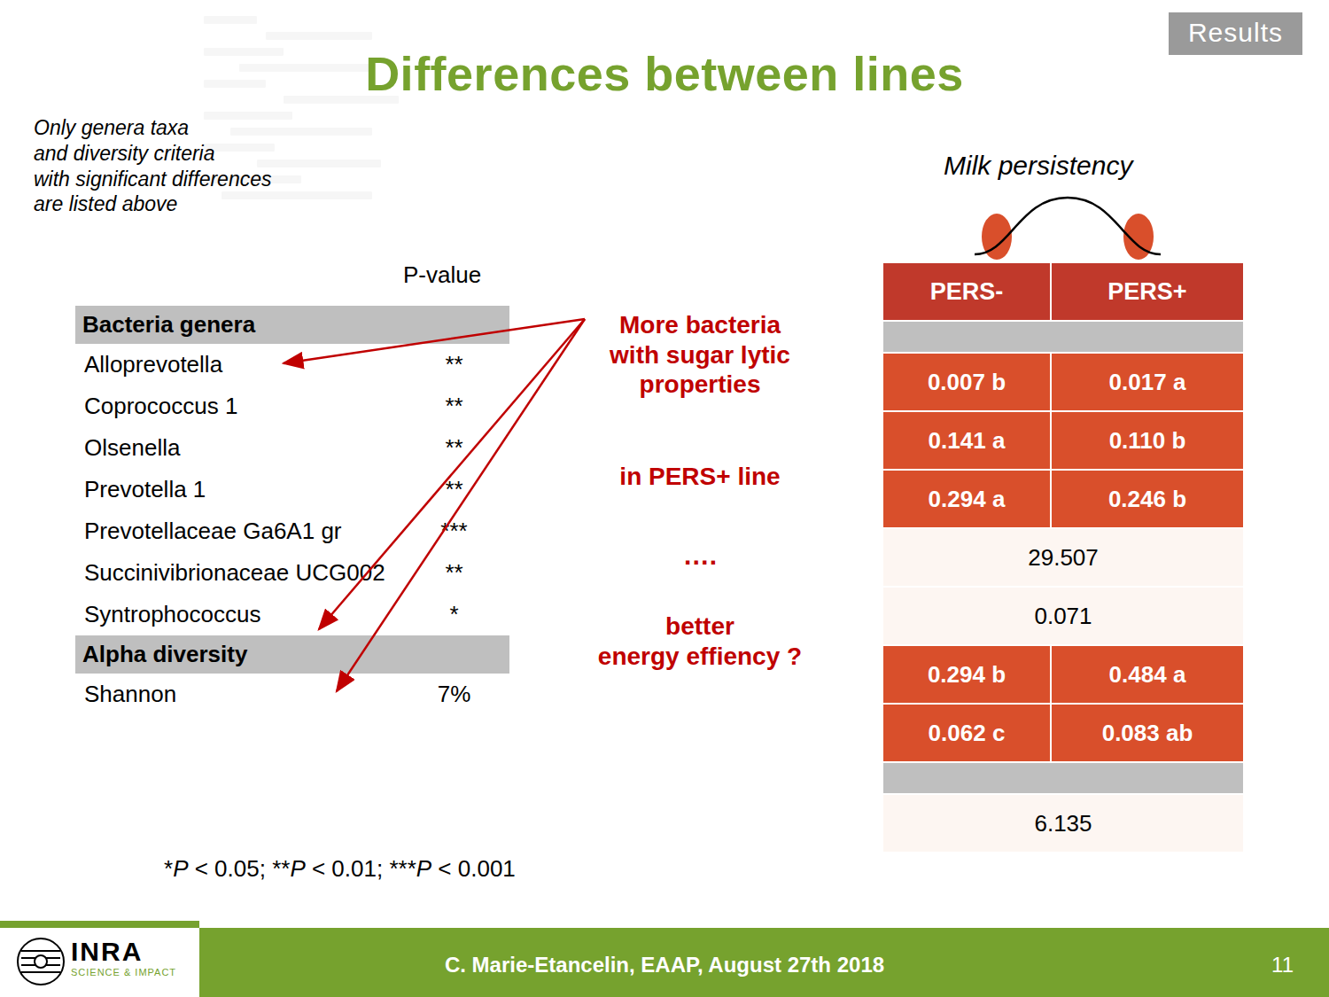Results
Differences between lines
Only genera taxa
and diversity criteria
with significant differences
are listed above
P-value
| Bacteria genera |
| Alloprevotella | ** |
| Coprococcus 1 | ** |
| Olsenella | ** |
| Prevotella 1 | ** |
| Prevotellaceae Ga6A1 gr | *** |
| Succinivibrionaceae UCG002 | ** |
| Syntrophococcus | * |
| Alpha diversity |
| Shannon | 7% |
More bacteria
with sugar lytic
properties
in PERS+ line
….
better
energy effiency ?
Milk persistency
| PERS- | PERS+ |
| 0.007 b | 0.017 a |
| 0.141 a | 0.110 b |
| 0.294 a | 0.246 b |
| 29.507 |
| 0.071 |
| 0.294 b | 0.484 a |
| 0.062 c | 0.083 ab |
| 6.135 |
*P < 0.05; **P < 0.01; ***P < 0.001
INRA
SCIENCE & IMPACT
C. Marie-Etancelin, EAAP, August 27th 2018
11